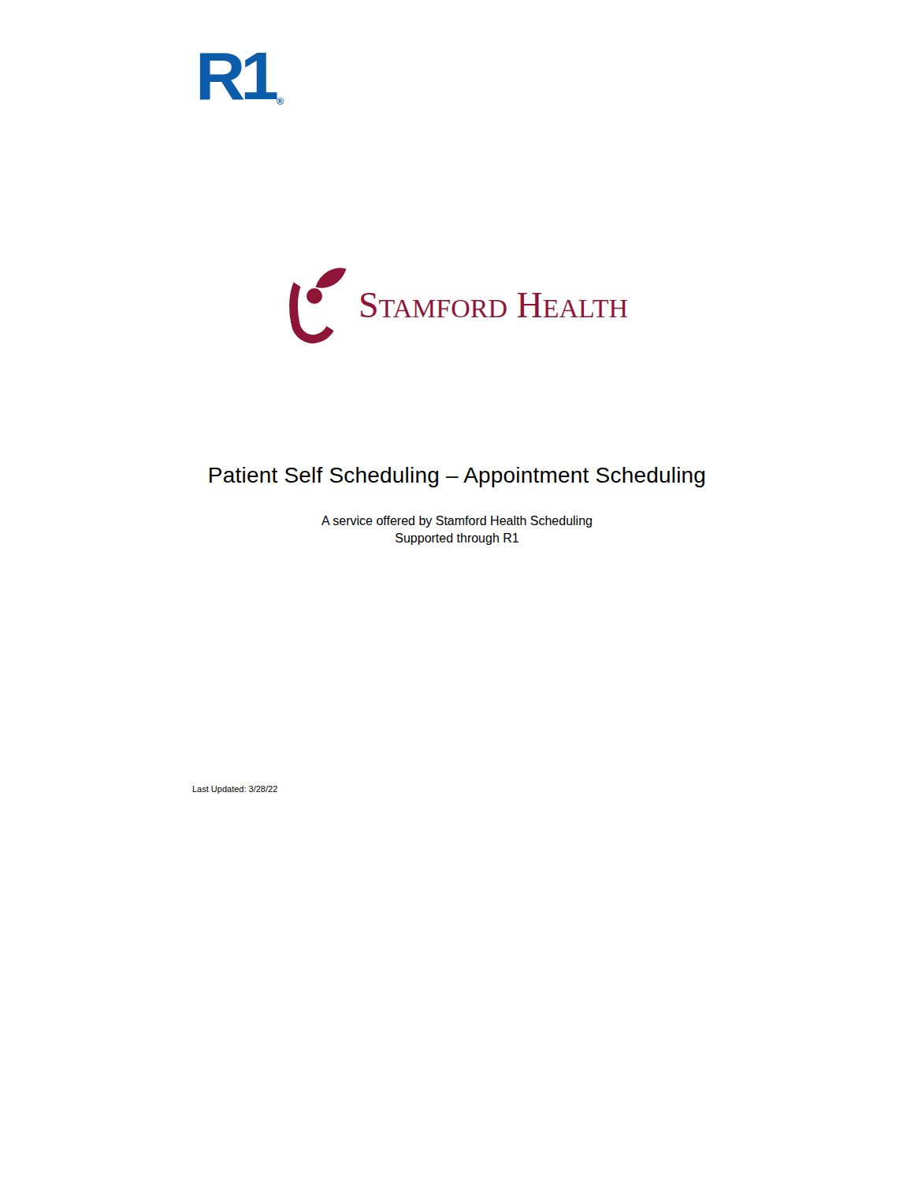R1®
STAMFORD HEALTH
Patient Self Scheduling – Appointment Scheduling
A service offered by Stamford Health Scheduling
Supported through R1
Last Updated: 3/28/22